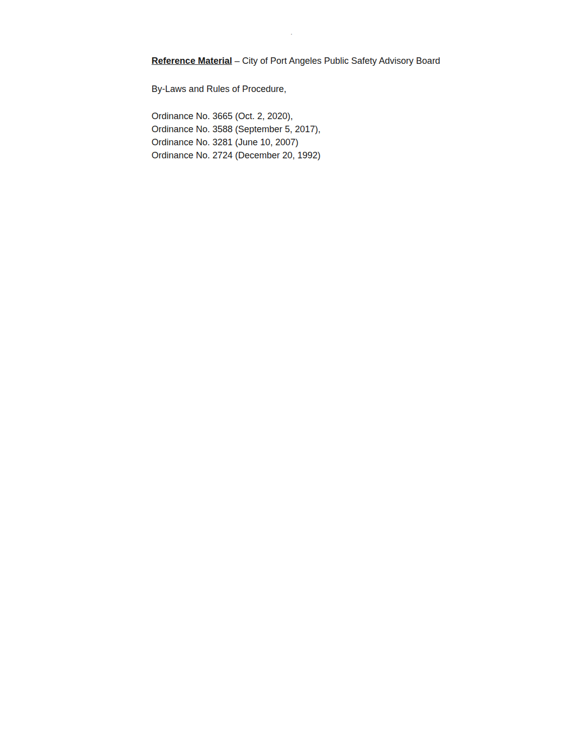·
Reference Material – City of Port Angeles Public Safety Advisory Board
By-Laws and Rules of Procedure,
Ordinance No. 3665 (Oct. 2, 2020), Ordinance No. 3588 (September 5, 2017), Ordinance No. 3281 (June 10, 2007) Ordinance No. 2724 (December 20, 1992)